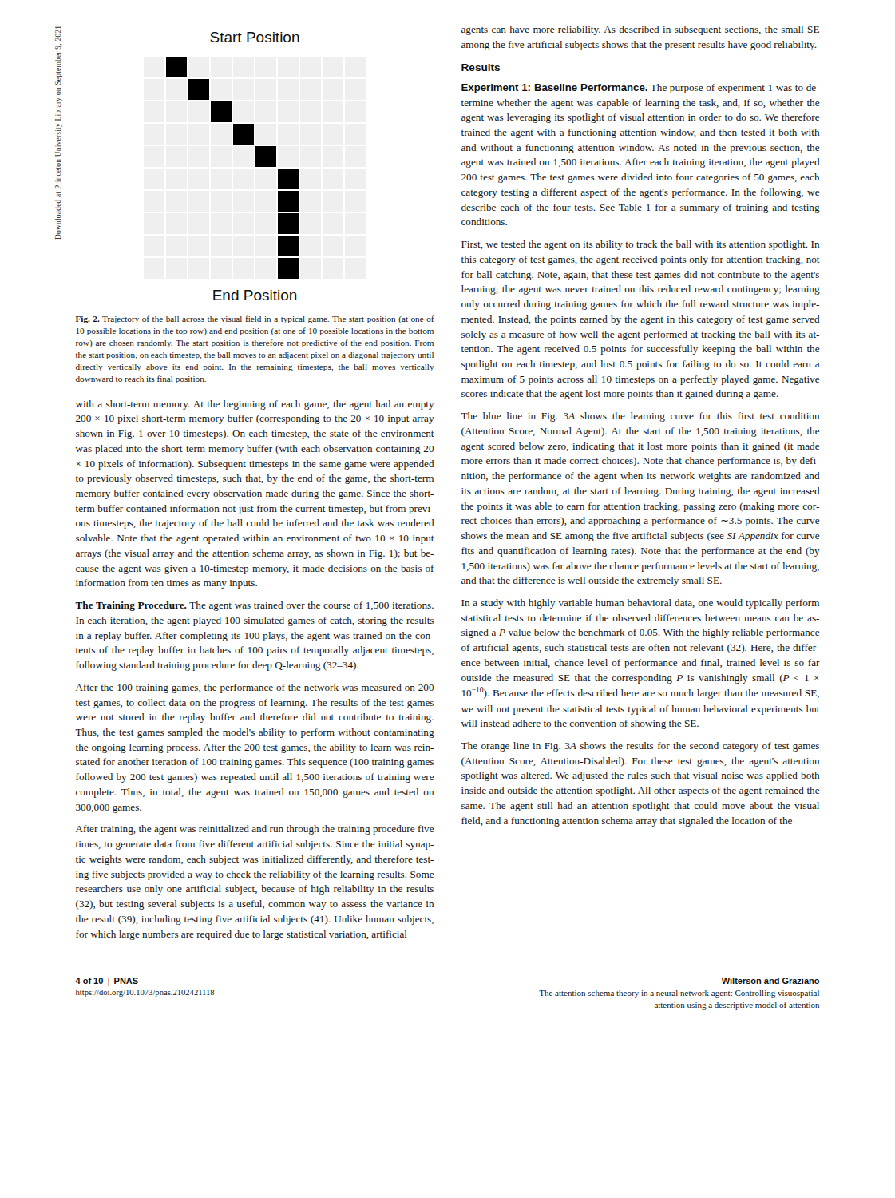Downloaded at Princeton University Library on September 9, 2021
Start Position
End Position
Fig. 2. Trajectory of the ball across the visual field in a typical game. The start position (at one of 10 possible locations in the top row) and end position (at one of 10 possible locations in the bottom row) are chosen randomly. The start position is therefore not predictive of the end position. From the start position, on each timestep, the ball moves to an adjacent pixel on a diagonal trajectory until directly vertically above its end point. In the remaining timesteps, the ball moves vertically downward to reach its final position.
with a short-term memory. At the beginning of each game, the agent had an empty 200 × 10 pixel short-term memory buffer (corresponding to the 20 × 10 input array shown in Fig. 1 over 10 timesteps). On each timestep, the state of the environment was placed into the short-term memory buffer (with each observation containing 20 × 10 pixels of information). Subsequent timesteps in the same game were appended to previously observed timesteps, such that, by the end of the game, the short-term memory buffer contained every observation made during the game. Since the short-term buffer contained information not just from the current timestep, but from previous timesteps, the trajectory of the ball could be inferred and the task was rendered solvable. Note that the agent operated within an environment of two 10 × 10 input arrays (the visual array and the attention schema array, as shown in Fig. 1); but because the agent was given a 10-timestep memory, it made decisions on the basis of information from ten times as many inputs.
The Training Procedure. The agent was trained over the course of 1,500 iterations. In each iteration, the agent played 100 simulated games of catch, storing the results in a replay buffer. After completing its 100 plays, the agent was trained on the contents of the replay buffer in batches of 100 pairs of temporally adjacent timesteps, following standard training procedure for deep Q-learning (32–34).
After the 100 training games, the performance of the network was measured on 200 test games, to collect data on the progress of learning. The results of the test games were not stored in the replay buffer and therefore did not contribute to training. Thus, the test games sampled the model's ability to perform without contaminating the ongoing learning process. After the 200 test games, the ability to learn was reinstated for another iteration of 100 training games. This sequence (100 training games followed by 200 test games) was repeated until all 1,500 iterations of training were complete. Thus, in total, the agent was trained on 150,000 games and tested on 300,000 games.
After training, the agent was reinitialized and run through the training procedure five times, to generate data from five different artificial subjects. Since the initial synaptic weights were random, each subject was initialized differently, and therefore testing five subjects provided a way to check the reliability of the learning results. Some researchers use only one artificial subject, because of high reliability in the results (32), but testing several subjects is a useful, common way to assess the variance in the result (39), including testing five artificial subjects (41). Unlike human subjects, for which large numbers are required due to large statistical variation, artificial
agents can have more reliability. As described in subsequent sections, the small SE among the five artificial subjects shows that the present results have good reliability.
Results
Experiment 1: Baseline Performance. The purpose of experiment 1 was to determine whether the agent was capable of learning the task, and, if so, whether the agent was leveraging its spotlight of visual attention in order to do so. We therefore trained the agent with a functioning attention window, and then tested it both with and without a functioning attention window. As noted in the previous section, the agent was trained on 1,500 iterations. After each training iteration, the agent played 200 test games. The test games were divided into four categories of 50 games, each category testing a different aspect of the agent's performance. In the following, we describe each of the four tests. See Table 1 for a summary of training and testing conditions.
First, we tested the agent on its ability to track the ball with its attention spotlight. In this category of test games, the agent received points only for attention tracking, not for ball catching. Note, again, that these test games did not contribute to the agent's learning; the agent was never trained on this reduced reward contingency; learning only occurred during training games for which the full reward structure was implemented. Instead, the points earned by the agent in this category of test game served solely as a measure of how well the agent performed at tracking the ball with its attention. The agent received 0.5 points for successfully keeping the ball within the spotlight on each timestep, and lost 0.5 points for failing to do so. It could earn a maximum of 5 points across all 10 timesteps on a perfectly played game. Negative scores indicate that the agent lost more points than it gained during a game.
The blue line in Fig. 3A shows the learning curve for this first test condition (Attention Score, Normal Agent). At the start of the 1,500 training iterations, the agent scored below zero, indicating that it lost more points than it gained (it made more errors than it made correct choices). Note that chance performance is, by definition, the performance of the agent when its network weights are randomized and its actions are random, at the start of learning. During training, the agent increased the points it was able to earn for attention tracking, passing zero (making more correct choices than errors), and approaching a performance of ∼3.5 points. The curve shows the mean and SE among the five artificial subjects (see SI Appendix for curve fits and quantification of learning rates). Note that the performance at the end (by 1,500 iterations) was far above the chance performance levels at the start of learning, and that the difference is well outside the extremely small SE.
In a study with highly variable human behavioral data, one would typically perform statistical tests to determine if the observed differences between means can be assigned a P value below the benchmark of 0.05. With the highly reliable performance of artificial agents, such statistical tests are often not relevant (32). Here, the difference between initial, chance level of performance and final, trained level is so far outside the measured SE that the corresponding P is vanishingly small (P < 1 × 10−10). Because the effects described here are so much larger than the measured SE, we will not present the statistical tests typical of human behavioral experiments but will instead adhere to the convention of showing the SE.
The orange line in Fig. 3A shows the results for the second category of test games (Attention Score, Attention-Disabled). For these test games, the agent's attention spotlight was altered. We adjusted the rules such that visual noise was applied both inside and outside the attention spotlight. All other aspects of the agent remained the same. The agent still had an attention spotlight that could move about the visual field, and a functioning attention schema array that signaled the location of the
4 of 10 | PNAS
https://doi.org/10.1073/pnas.2102421118
Wilterson and Graziano
The attention schema theory in a neural network agent: Controlling visuospatial
attention using a descriptive model of attention